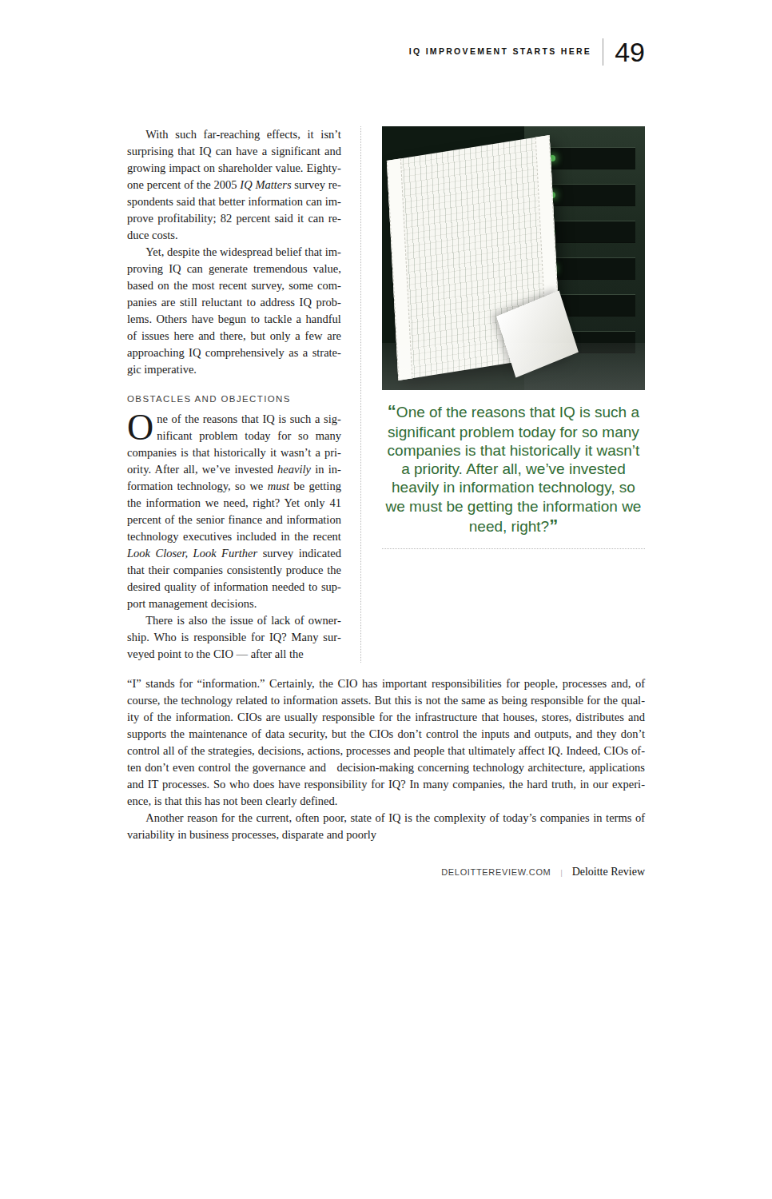IQ Improvement Starts Here
49
With such far-reaching effects, it isn’t surprising that IQ can have a significant and growing impact on shareholder value. Eighty-one percent of the 2005 IQ Matters survey respondents said that better information can improve profitability; 82 percent said it can reduce costs.
Yet, despite the widespread belief that improving IQ can generate tremendous value, based on the most recent survey, some companies are still reluctant to address IQ problems. Others have begun to tackle a handful of issues here and there, but only a few are approaching IQ comprehensively as a strategic imperative.
Obstacles and Objections
One of the reasons that IQ is such a significant problem today for so many companies is that historically it wasn’t a priority. After all, we’ve invested heavily in information technology, so we must be getting the information we need, right? Yet only 41 percent of the senior finance and information technology executives included in the recent Look Closer, Look Further survey indicated that their companies consistently produce the desired quality of information needed to support management decisions.
There is also the issue of lack of ownership. Who is responsible for IQ? Many surveyed point to the CIO — after all the
“One of the reasons that IQ is such a significant problem today for so many companies is that historically it wasn’t a priority. After all, we’ve invested heavily in information technology, so we must be getting the information we need, right?”
“I” stands for “information.” Certainly, the CIO has important responsibilities for people, processes and, of course, the technology related to information assets. But this is not the same as being responsible for the quality of the information. CIOs are usually responsible for the infrastructure that houses, stores, distributes and supports the maintenance of data security, but the CIOs don’t control the inputs and outputs, and they don’t control all of the strategies, decisions, actions, processes and people that ultimately affect IQ. Indeed, CIOs often don’t even control the governance and decision-making concerning technology architecture, applications and IT processes. So who does have responsibility for IQ? In many companies, the hard truth, in our experience, is that this has not been clearly defined.
Another reason for the current, often poor, state of IQ is the complexity of today’s companies in terms of variability in business processes, disparate and poorly
deloittereview.com | Deloitte Review